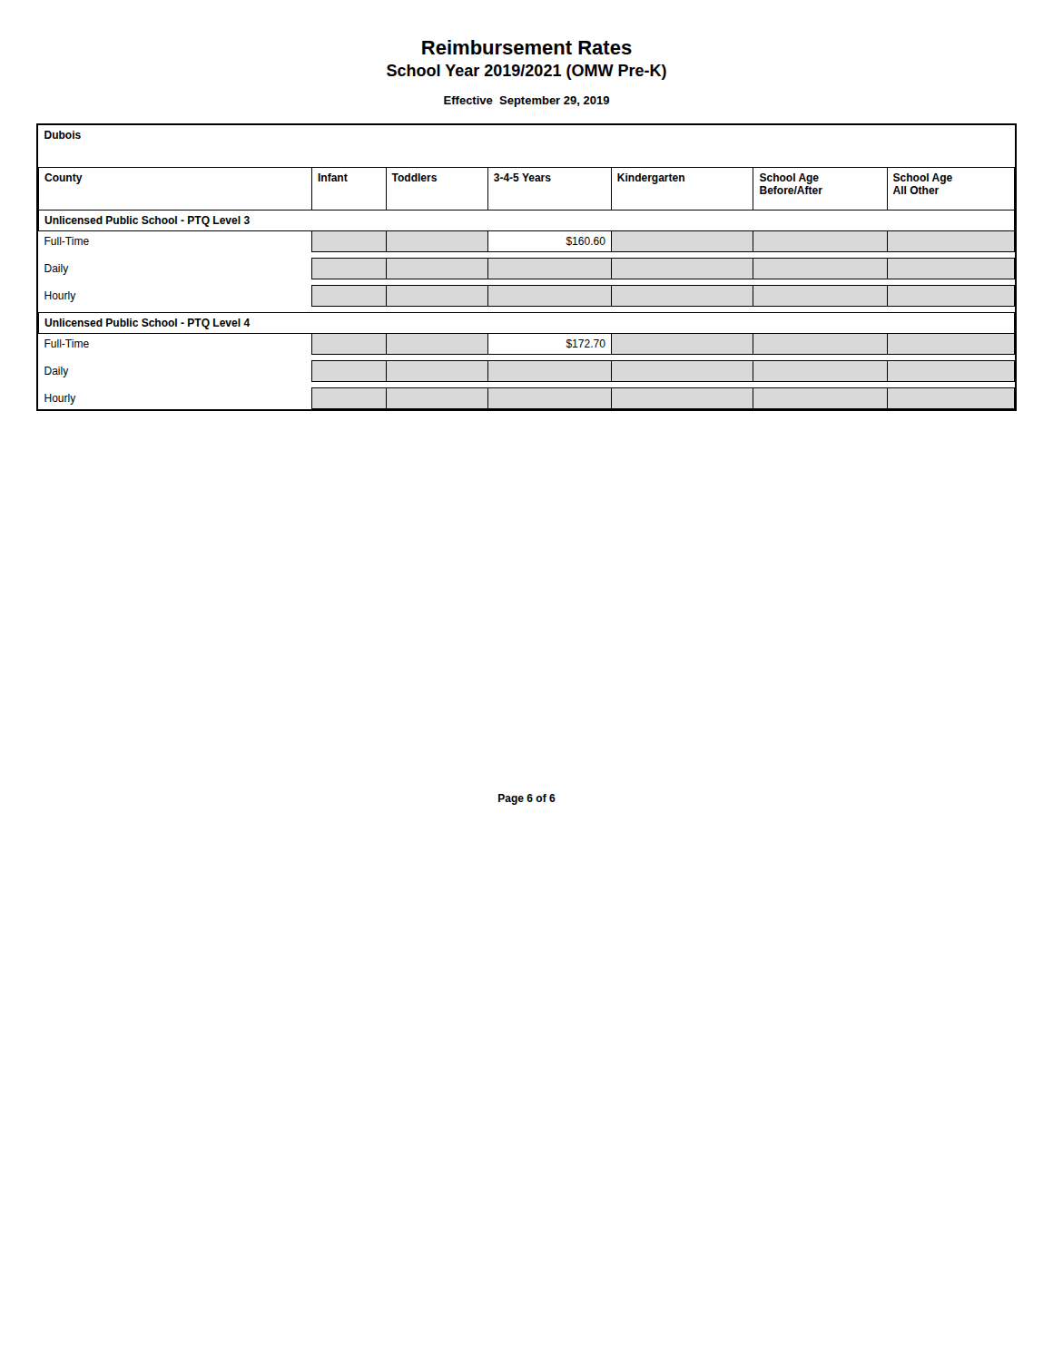Reimbursement Rates
School Year 2019/2021 (OMW Pre-K)
Effective September 29, 2019
| Dubois |
| --- |
| County | Infant | Toddlers | 3-4-5 Years | Kindergarten | School Age Before/After | School Age All Other |
| Unlicensed Public School - PTQ Level 3 |
| Full-Time | | | $160.60 | | | |
| Daily | | | | | | |
| Hourly | | | | | | |
| Unlicensed Public School - PTQ Level 4 |
| Full-Time | | | $172.70 | | | |
| Daily | | | | | | |
| Hourly | | | | | | |
Page 6 of 6